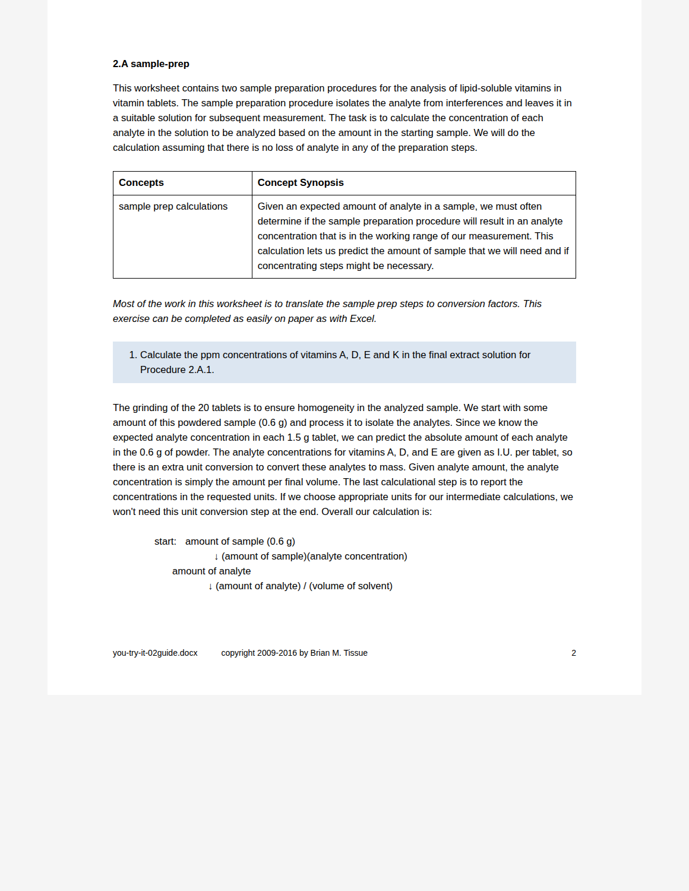2.A sample-prep
This worksheet contains two sample preparation procedures for the analysis of lipid-soluble vitamins in vitamin tablets. The sample preparation procedure isolates the analyte from interferences and leaves it in a suitable solution for subsequent measurement. The task is to calculate the concentration of each analyte in the solution to be analyzed based on the amount in the starting sample. We will do the calculation assuming that there is no loss of analyte in any of the preparation steps.
| Concepts | Concept Synopsis |
| --- | --- |
| sample prep calculations | Given an expected amount of analyte in a sample, we must often determine if the sample preparation procedure will result in an analyte concentration that is in the working range of our measurement. This calculation lets us predict the amount of sample that we will need and if concentrating steps might be necessary. |
Most of the work in this worksheet is to translate the sample prep steps to conversion factors. This exercise can be completed as easily on paper as with Excel.
Calculate the ppm concentrations of vitamins A, D, E and K in the final extract solution for Procedure 2.A.1.
The grinding of the 20 tablets is to ensure homogeneity in the analyzed sample. We start with some amount of this powdered sample (0.6 g) and process it to isolate the analytes. Since we know the expected analyte concentration in each 1.5 g tablet, we can predict the absolute amount of each analyte in the 0.6 g of powder. The analyte concentrations for vitamins A, D, and E are given as I.U. per tablet, so there is an extra unit conversion to convert these analytes to mass. Given analyte amount, the analyte concentration is simply the amount per final volume. The last calculational step is to report the concentrations in the requested units. If we choose appropriate units for our intermediate calculations, we won't need this unit conversion step at the end. Overall our calculation is:
start: amount of sample (0.6 g)
↓ (amount of sample)(analyte concentration)
amount of analyte
↓ (amount of analyte) / (volume of solvent)
you-try-it-02guide.docx
copyright 2009-2016 by Brian M. Tissue
2